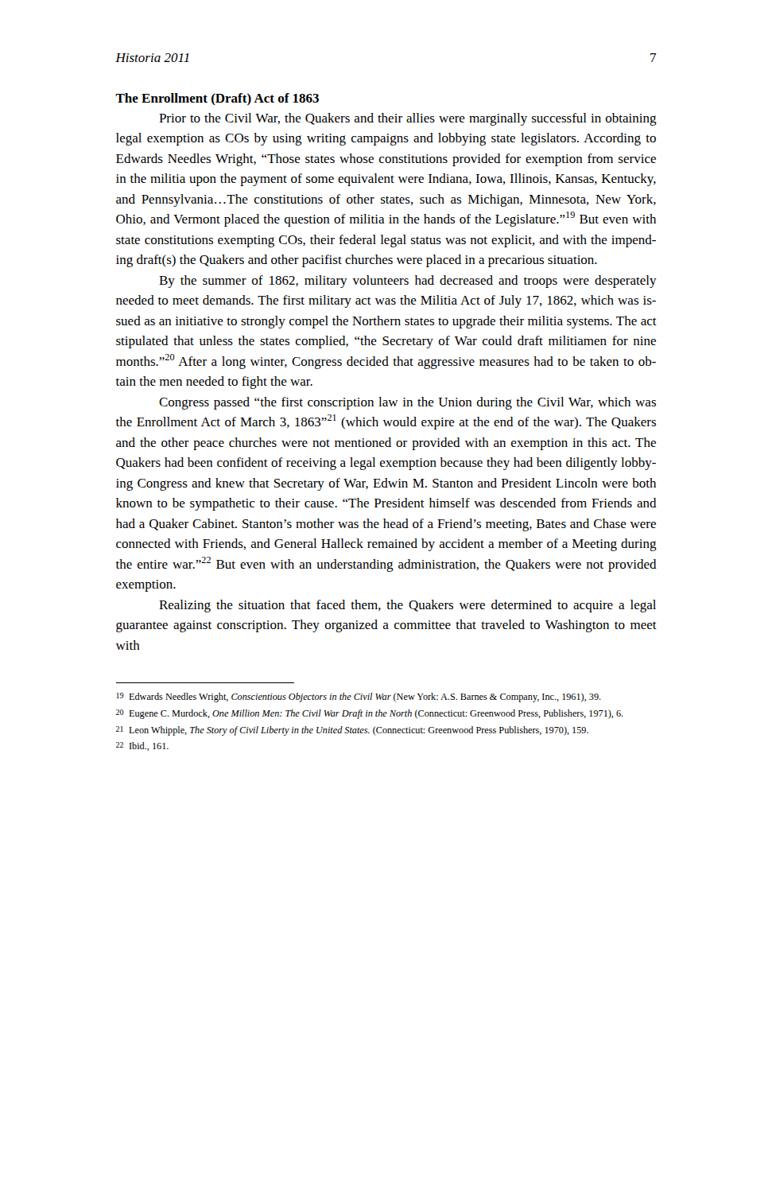Historia 2011 7
The Enrollment (Draft) Act of 1863
Prior to the Civil War, the Quakers and their allies were marginally successful in obtaining legal exemption as COs by using writing campaigns and lobbying state legislators. According to Edwards Needles Wright, “Those states whose constitutions provided for exemption from service in the militia upon the payment of some equivalent were Indiana, Iowa, Illinois, Kansas, Kentucky, and Pennsylvania…The constitutions of other states, such as Michigan, Minnesota, New York, Ohio, and Vermont placed the question of militia in the hands of the Legislature.”19 But even with state constitutions exempting COs, their federal legal status was not explicit, and with the impending draft(s) the Quakers and other pacifist churches were placed in a precarious situation.
By the summer of 1862, military volunteers had decreased and troops were desperately needed to meet demands. The first military act was the Militia Act of July 17, 1862, which was issued as an initiative to strongly compel the Northern states to upgrade their militia systems. The act stipulated that unless the states complied, “the Secretary of War could draft militiamen for nine months.”20 After a long winter, Congress decided that aggressive measures had to be taken to obtain the men needed to fight the war.
Congress passed “the first conscription law in the Union during the Civil War, which was the Enrollment Act of March 3, 1863”21 (which would expire at the end of the war). The Quakers and the other peace churches were not mentioned or provided with an exemption in this act. The Quakers had been confident of receiving a legal exemption because they had been diligently lobbying Congress and knew that Secretary of War, Edwin M. Stanton and President Lincoln were both known to be sympathetic to their cause. “The President himself was descended from Friends and had a Quaker Cabinet. Stanton’s mother was the head of a Friend’s meeting, Bates and Chase were connected with Friends, and General Halleck remained by accident a member of a Meeting during the entire war.”22 But even with an understanding administration, the Quakers were not provided exemption.
Realizing the situation that faced them, the Quakers were determined to acquire a legal guarantee against conscription. They organized a committee that traveled to Washington to meet with
19 Edwards Needles Wright, Conscientious Objectors in the Civil War (New York: A.S. Barnes & Company, Inc., 1961), 39.
20 Eugene C. Murdock, One Million Men: The Civil War Draft in the North (Connecticut: Greenwood Press, Publishers, 1971), 6.
21 Leon Whipple, The Story of Civil Liberty in the United States. (Connecticut: Greenwood Press Publishers, 1970), 159.
22 Ibid., 161.